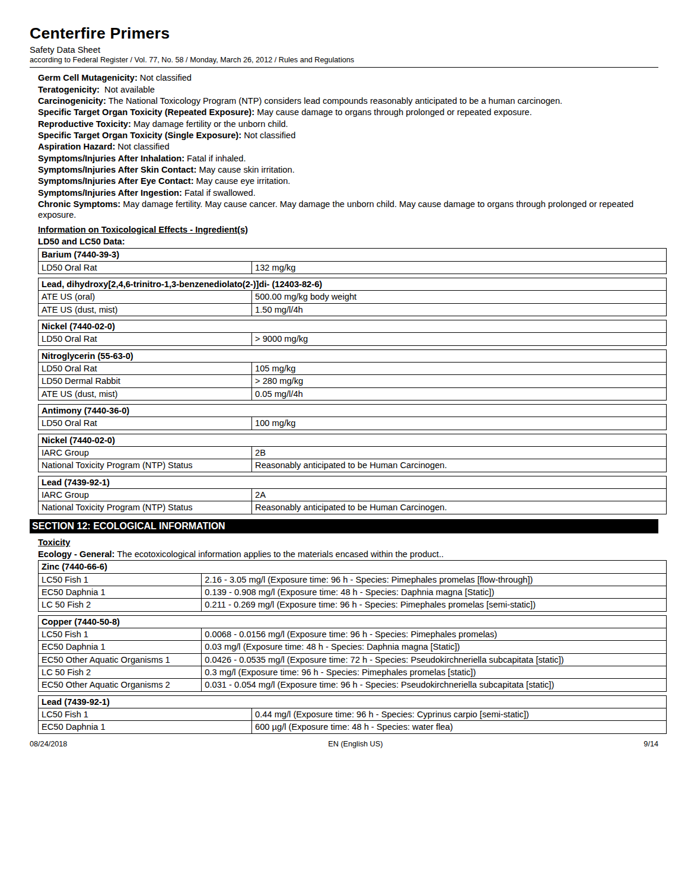Centerfire Primers
Safety Data Sheet
according to Federal Register / Vol. 77, No. 58 / Monday, March 26, 2012 / Rules and Regulations
Germ Cell Mutagenicity: Not classified
Teratogenicity: Not available
Carcinogenicity: The National Toxicology Program (NTP) considers lead compounds reasonably anticipated to be a human carcinogen.
Specific Target Organ Toxicity (Repeated Exposure): May cause damage to organs through prolonged or repeated exposure.
Reproductive Toxicity: May damage fertility or the unborn child.
Specific Target Organ Toxicity (Single Exposure): Not classified
Aspiration Hazard: Not classified
Symptoms/Injuries After Inhalation: Fatal if inhaled.
Symptoms/Injuries After Skin Contact: May cause skin irritation.
Symptoms/Injuries After Eye Contact: May cause eye irritation.
Symptoms/Injuries After Ingestion: Fatal if swallowed.
Chronic Symptoms: May damage fertility. May cause cancer. May damage the unborn child. May cause damage to organs through prolonged or repeated exposure.
Information on Toxicological Effects - Ingredient(s)
LD50 and LC50 Data:
| Barium (7440-39-3) |
| LD50 Oral Rat | 132 mg/kg |
| Lead, dihydroxy[2,4,6-trinitro-1,3-benzenediolato(2-)]di- (12403-82-6) |
| ATE US (oral) | 500.00 mg/kg body weight |
| ATE US (dust, mist) | 1.50 mg/l/4h |
| Nickel (7440-02-0) |
| LD50 Oral Rat | > 9000 mg/kg |
| Nitroglycerin (55-63-0) |
| LD50 Oral Rat | 105 mg/kg |
| LD50 Dermal Rabbit | > 280 mg/kg |
| ATE US (dust, mist) | 0.05 mg/l/4h |
| Antimony (7440-36-0) |
| LD50 Oral Rat | 100 mg/kg |
| Nickel (7440-02-0) |
| IARC Group | 2B |
| National Toxicity Program (NTP) Status | Reasonably anticipated to be Human Carcinogen. |
| Lead (7439-92-1) |
| IARC Group | 2A |
| National Toxicity Program (NTP) Status | Reasonably anticipated to be Human Carcinogen. |
SECTION 12: ECOLOGICAL INFORMATION
Toxicity
Ecology - General: The ecotoxicological information applies to the materials encased within the product..
| Zinc (7440-66-6) |
| LC50 Fish 1 | 2.16 - 3.05 mg/l (Exposure time: 96 h - Species: Pimephales promelas [flow-through]) |
| EC50 Daphnia 1 | 0.139 - 0.908 mg/l (Exposure time: 48 h - Species: Daphnia magna [Static]) |
| LC 50 Fish 2 | 0.211 - 0.269 mg/l (Exposure time: 96 h - Species: Pimephales promelas [semi-static]) |
| Copper (7440-50-8) |
| LC50 Fish 1 | 0.0068 - 0.0156 mg/l (Exposure time: 96 h - Species: Pimephales promelas) |
| EC50 Daphnia 1 | 0.03 mg/l (Exposure time: 48 h - Species: Daphnia magna [Static]) |
| EC50 Other Aquatic Organisms 1 | 0.0426 - 0.0535 mg/l (Exposure time: 72 h - Species: Pseudokirchneriella subcapitata [static]) |
| LC 50 Fish 2 | 0.3 mg/l (Exposure time: 96 h - Species: Pimephales promelas [static]) |
| EC50 Other Aquatic Organisms 2 | 0.031 - 0.054 mg/l (Exposure time: 96 h - Species: Pseudokirchneriella subcapitata [static]) |
| Lead (7439-92-1) |
| LC50 Fish 1 | 0.44 mg/l (Exposure time: 96 h - Species: Cyprinus carpio [semi-static]) |
| EC50 Daphnia 1 | 600 µg/l (Exposure time: 48 h - Species: water flea) |
08/24/2018 EN (English US) 9/14